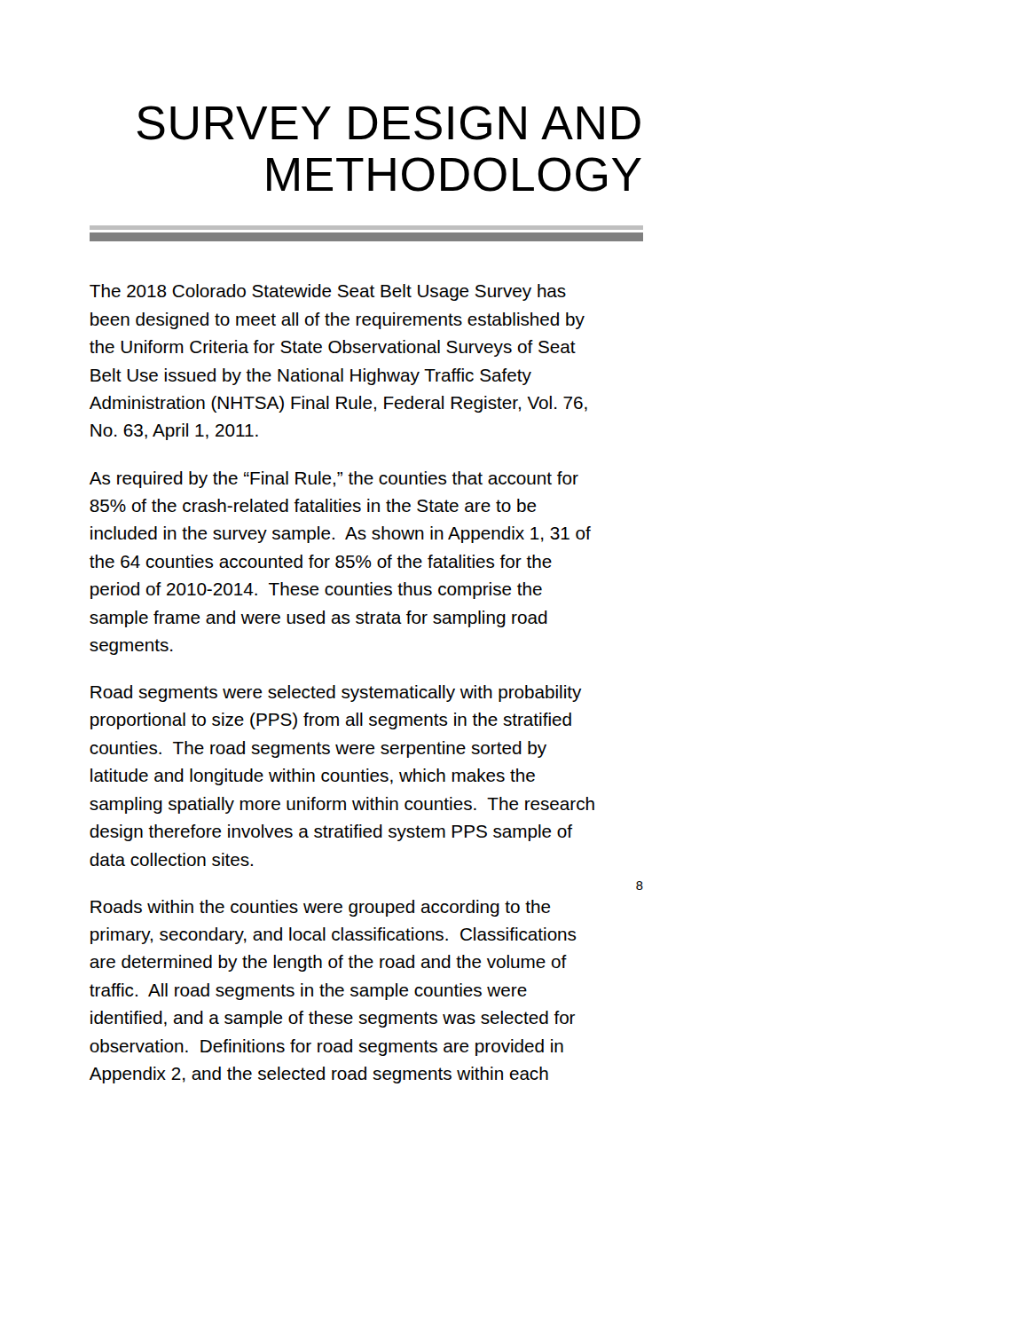SURVEY DESIGN AND METHODOLOGY
The 2018 Colorado Statewide Seat Belt Usage Survey has been designed to meet all of the requirements established by the Uniform Criteria for State Observational Surveys of Seat Belt Use issued by the National Highway Traffic Safety Administration (NHTSA) Final Rule, Federal Register, Vol. 76, No. 63, April 1, 2011.
As required by the “Final Rule,” the counties that account for 85% of the crash-related fatalities in the State are to be included in the survey sample. As shown in Appendix 1, 31 of the 64 counties accounted for 85% of the fatalities for the period of 2010-2014. These counties thus comprise the sample frame and were used as strata for sampling road segments.
Road segments were selected systematically with probability proportional to size (PPS) from all segments in the stratified counties. The road segments were serpentine sorted by latitude and longitude within counties, which makes the sampling spatially more uniform within counties. The research design therefore involves a stratified system PPS sample of data collection sites.
Roads within the counties were grouped according to the primary, secondary, and local classifications. Classifications are determined by the length of the road and the volume of traffic. All road segments in the sample counties were identified, and a sample of these segments was selected for observation. Definitions for road segments are provided in Appendix 2, and the selected road segments within each
8